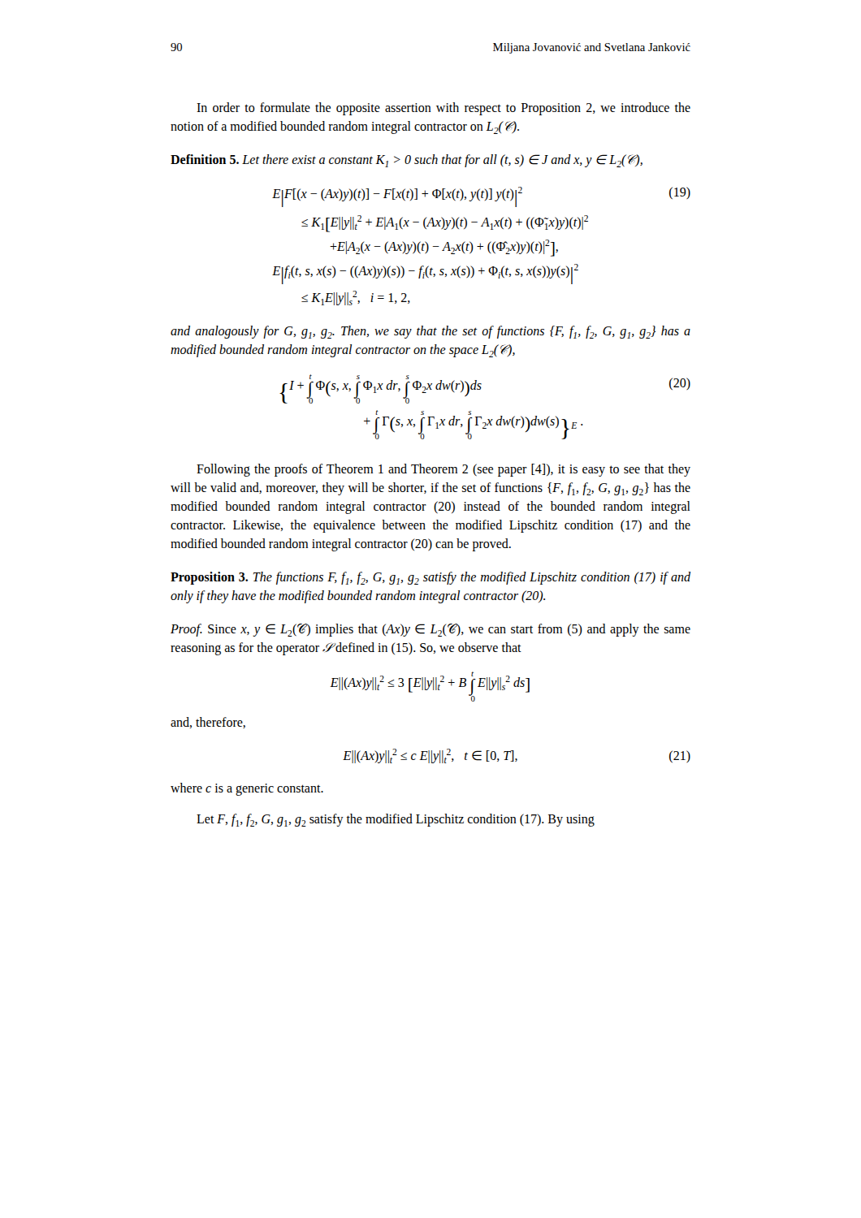90 Miljana Jovanović and Svetlana Janković
In order to formulate the opposite assertion with respect to Proposition 2, we introduce the notion of a modified bounded random integral contractor on L2(𝒞).
Definition 5. Let there exist a constant K1 > 0 such that for all (t, s) ∈ J and x, y ∈ L2(𝒞),
(19)
E|F[(x − (Ax)y)(t)] − F[x(t)] + Φ[x(t), y(t)] y(t)|2
≤ K1[E||y||t2 + E|A1(x − (Ax)y)(t) − A1x(t) + ((Φ̃1x)y)(t)|2
+E|A2(x − (Ax)y)(t) − A2x(t) + ((Φ̂2x)y)(t)|2],
E|fi(t, s, x(s) − ((Ax)y)(s)) − fi(t, s, x(s)) + Φi(t, s, x(s))y(s)|2
≤ K1E||y||s2, i = 1, 2,
and analogously for G, g1, g2. Then, we say that the set of functions {F, f1, f2, G, g1, g2} has a modified bounded random integral contractor on the space L2(𝒞),
(20)
{I + 0t∫ Φ(s, x, 0s∫ Φ1x dr, 0s∫ Φ2x dw(r)) ds
+ 0t∫ Γ(s, x, 0s∫ Γ1x dr, 0s∫ Γ2x dw(r)) dw(s)}E .
Following the proofs of Theorem 1 and Theorem 2 (see paper [4]), it is easy to see that they will be valid and, moreover, they will be shorter, if the set of functions {F, f1, f2, G, g1, g2} has the modified bounded random integral contractor (20) instead of the bounded random integral contractor. Likewise, the equivalence between the modified Lipschitz condition (17) and the modified bounded random integral contractor (20) can be proved.
Proposition 3. The functions F, f1, f2, G, g1, g2 satisfy the modified Lipschitz condition (17) if and only if they have the modified bounded random integral contractor (20).
Proof. Since x, y ∈ L2(𝒞) implies that (Ax)y ∈ L2(𝒞), we can start from (5) and apply the same reasoning as for the operator 𝒮 defined in (15). So, we observe that
E||(Ax)y||t2 ≤ 3 [E||y||t2 + B 0t∫ E||y||s2 ds]
and, therefore,
(21)
E||(Ax)y||t2 ≤ c E||y||t2, t ∈ [0, T],
where c is a generic constant.
Let F, f1, f2, G, g1, g2 satisfy the modified Lipschitz condition (17). By using